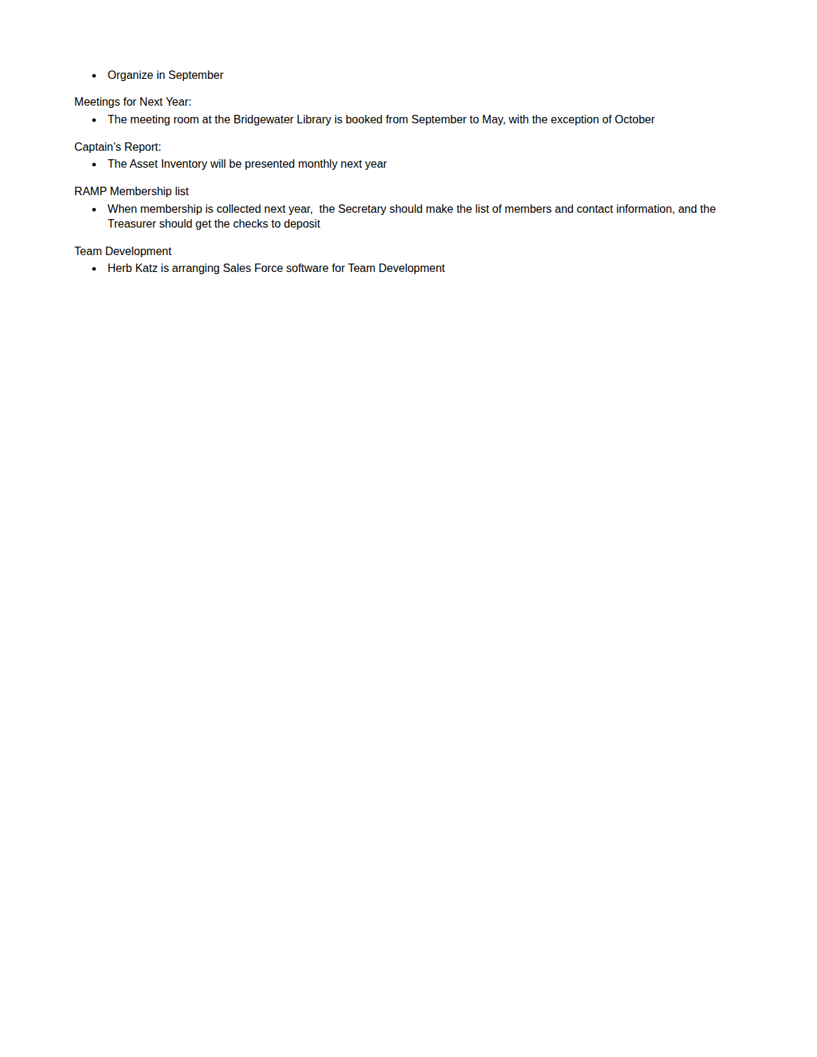Organize in September
Meetings for Next Year:
The meeting room at the Bridgewater Library is booked from September to May, with the exception of October
Captain’s Report:
The Asset Inventory will be presented monthly next year
RAMP Membership list
When membership is collected next year, the Secretary should make the list of members and contact information, and the Treasurer should get the checks to deposit
Team Development
Herb Katz is arranging Sales Force software for Team Development